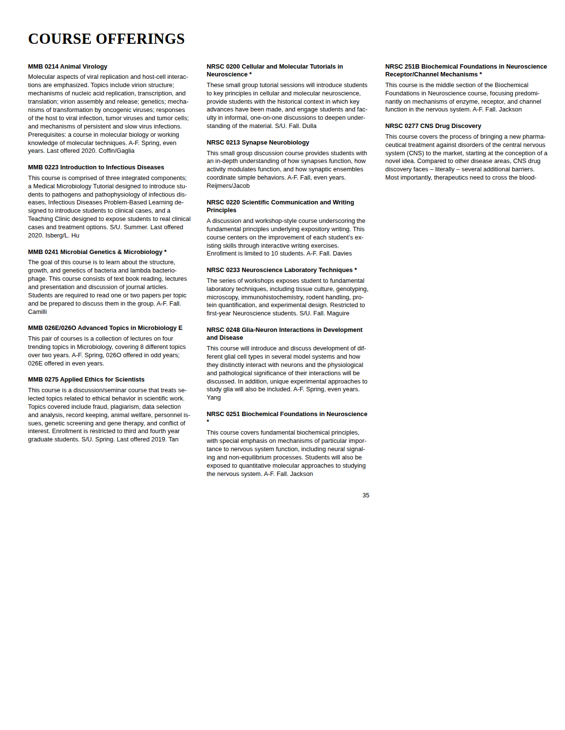COURSE OFFERINGS
MMB 0214 Animal Virology
Molecular aspects of viral replication and host-cell interactions are emphasized. Topics include virion structure; mechanisms of nucleic acid replication, transcription, and translation; virion assembly and release; genetics; mechanisms of transformation by oncogenic viruses; responses of the host to viral infection, tumor viruses and tumor cells; and mechanisms of persistent and slow virus infections. Prerequisites: a course in molecular biology or working knowledge of molecular techniques. A-F. Spring, even years. Last offered 2020. Coffin/Gaglia
MMB 0223 Introduction to Infectious Diseases
This course is comprised of three integrated components; a Medical Microbiology Tutorial designed to introduce students to pathogens and pathophysiology of infectious diseases, Infectious Diseases Problem-Based Learning designed to introduce students to clinical cases, and a Teaching Clinic designed to expose students to real clinical cases and treatment options. S/U. Summer. Last offered 2020. Isberg/L. Hu
MMB 0241 Microbial Genetics & Microbiology *
The goal of this course is to learn about the structure, growth, and genetics of bacteria and lambda bacteriophage. This course consists of text book reading, lectures and presentation and discussion of journal articles. Students are required to read one or two papers per topic and be prepared to discuss them in the group. A-F. Fall. Camilli
MMB 026E/026O Advanced Topics in Microbiology E
This pair of courses is a collection of lectures on four trending topics in Microbiology, covering 8 different topics over two years. A-F. Spring, 026O offered in odd years; 026E offered in even years.
MMB 0275 Applied Ethics for Scientists
This course is a discussion/seminar course that treats selected topics related to ethical behavior in scientific work. Topics covered include fraud, plagiarism, data selection and analysis, record keeping, animal welfare, personnel issues, genetic screening and gene therapy, and conflict of interest. Enrollment is restricted to third and fourth year graduate students. S/U. Spring. Last offered 2019. Tan
NRSC 0200 Cellular and Molecular Tutorials in Neuroscience *
These small group tutorial sessions will introduce students to key principles in cellular and molecular neuroscience, provide students with the historical context in which key advances have been made, and engage students and faculty in informal, one-on-one discussions to deepen understanding of the material. S/U. Fall. Dulla
NRSC 0213 Synapse Neurobiology
This small group discussion course provides students with an in-depth understanding of how synapses function, how activity modulates function, and how synaptic ensembles coordinate simple behaviors. A-F. Fall, even years. Reijmers/Jacob
NRSC 0220 Scientific Communication and Writing Principles
A discussion and workshop-style course underscoring the fundamental principles underlying expository writing. This course centers on the improvement of each student’s existing skills through interactive writing exercises. Enrollment is limited to 10 students. A-F. Fall. Davies
NRSC 0233 Neuroscience Laboratory Techniques *
The series of workshops exposes student to fundamental laboratory techniques, including tissue culture, genotyping, microscopy, immunohistochemistry, rodent handling, protein quantification, and experimental design. Restricted to first-year Neuroscience students. S/U. Fall. Maguire
NRSC 0248 Glia-Neuron Interactions in Development and Disease
This course will introduce and discuss development of different glial cell types in several model systems and how they distinctly interact with neurons and the physiological and pathological significance of their interactions will be discussed. In addition, unique experimental approaches to study glia will also be included. A-F. Spring, even years. Yang
NRSC 0251 Biochemical Foundations in Neuroscience *
This course covers fundamental biochemical principles, with special emphasis on mechanisms of particular importance to nervous system function, including neural signaling and non-equilibrium processes. Students will also be exposed to quantitative molecular approaches to studying the nervous system. A-F. Fall. Jackson
NRSC 251B Biochemical Foundations in Neuroscience Receptor/Channel Mechanisms *
This course is the middle section of the Biochemical Foundations in Neuroscience course, focusing predominantly on mechanisms of enzyme, receptor, and channel function in the nervous system. A-F. Fall. Jackson
NRSC 0277 CNS Drug Discovery
This course covers the process of bringing a new pharmaceutical treatment against disorders of the central nervous system (CNS) to the market, starting at the conception of a novel idea. Compared to other disease areas, CNS drug discovery faces – literally – several additional barriers. Most importantly, therapeutics need to cross the blood-
35